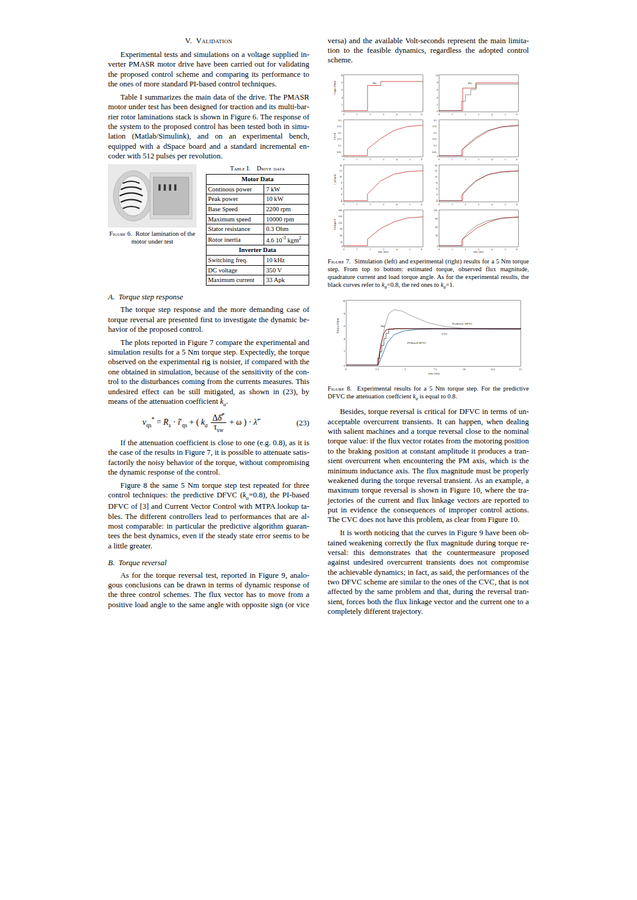V. Validation
Experimental tests and simulations on a voltage supplied inverter PMASR motor drive have been carried out for validating the proposed control scheme and comparing its performance to the ones of more standard PI-based control techniques.
Table I summarizes the main data of the drive. The PMASR motor under test has been designed for traction and its multi-barrier rotor laminations stack is shown in Figure 6. The response of the system to the proposed control has been tested both in simulation (Matlab/Simulink), and on an experimental bench, equipped with a dSpace board and a standard incremental encoder with 512 pulses per revolution.
Figure 6. Rotor lamination of the motor under test
Table I. Drive data
| Motor Data |
| --- |
| Continous power | 7 kW |
| Peak power | 10 kW |
| Base Speed | 2200 rpm |
| Maximum speed | 10000 rpm |
| Stator resistance | 0.3 Ohm |
| Rotor inertia | 4.6 10 -3 kgm 2 |
| Inverter Data |
| Switching freq. | 10 kHz |
| DC voltage | 350 V |
| Maximum current | 33 Apk |
A. Torque step response
The torque step response and the more demanding case of torque reversal are presented first to investigate the dynamic behavior of the proposed control.
The plots reported in Figure 7 compare the experimental and simulation results for a 5 Nm torque step. Expectedly, the torque observed on the experimental rig is noisier, if compared with the one obtained in simulation, because of the sensitivity of the control to the disturbances coming from the currents measures. This undesired effect can be still mitigated, as shown in (23), by means of the attenuation coefficient ka.
vqs* = Rs · î′qs + ( ka Δδ̂*τsw + ω ) · λ̂′
(23)
If the attenuation coefficient is close to one (e.g. 0.8), as it is the case of the results in Figure 7, it is possible to attenuate satisfactorily the noisy behavior of the torque, without compromising the dynamic response of the control.
Figure 8 the same 5 Nm torque step test repeated for three control techniques: the predictive DFVC (ka=0.8), the PI-based DFVC of [3] and Current Vector Control with MTPA lookup tables. The different controllers lead to performances that are almost comparable: in particular the predictive algorithm guarantees the best dynamics, even if the steady state error seems to be a little greater.
B. Torque reversal
As for the torque reversal test, reported in Figure 9, analogous conclusions can be drawn in terms of dynamic response of the three control schemes. The flux vector has to move from a positive load angle to the same angle with opposite sign (or vice versa) and the available Volt-seconds represent the main limitation to the feasible dynamics, regardless the adopted control scheme.
Figure 7. Simulation (left) and experimental (right) results for a 5 Nm torque step. From top to bottom: estimated torque, observed flux magnitude, quadrature current and load torque angle. As for the experimental results, the black curves refer to ka=0.8, the red ones to ka=1.
Figure 8. Experimental results for a 5 Nm torque step. For the predictive DFVC the attenuation coeffcient ka is equal to 0.8.
Besides, torque reversal is critical for DFVC in terms of unacceptable overcurrent transients. It can happen, when dealing with salient machines and a torque reversal close to the nominal torque value: if the flux vector rotates from the motoring position to the braking position at constant amplitude it produces a transient overcurrent when encountering the PM axis, which is the minimum inductance axis. The flux magnitude must be properly weakened during the torque reversal transient. As an example, a maximum torque reversal is shown in Figure 10, where the trajectories of the current and flux linkage vectors are reported to put in evidence the consequences of improper control actions. The CVC does not have this problem, as clear from Figure 10.
It is worth noticing that the curves in Figure 9 have been obtained weakening correctly the flux magnitude during torque reversal: this demonstrates that the countermeasure proposed against undesired overcurrent transients does not compromise the achievable dynamics; in fact, as said, the performances of the two DFVC scheme are similar to the ones of the CVC, that is not affected by the same problem and that, during the reversal transient, forces both the flux linkage vector and the current one to a completely different trajectory.